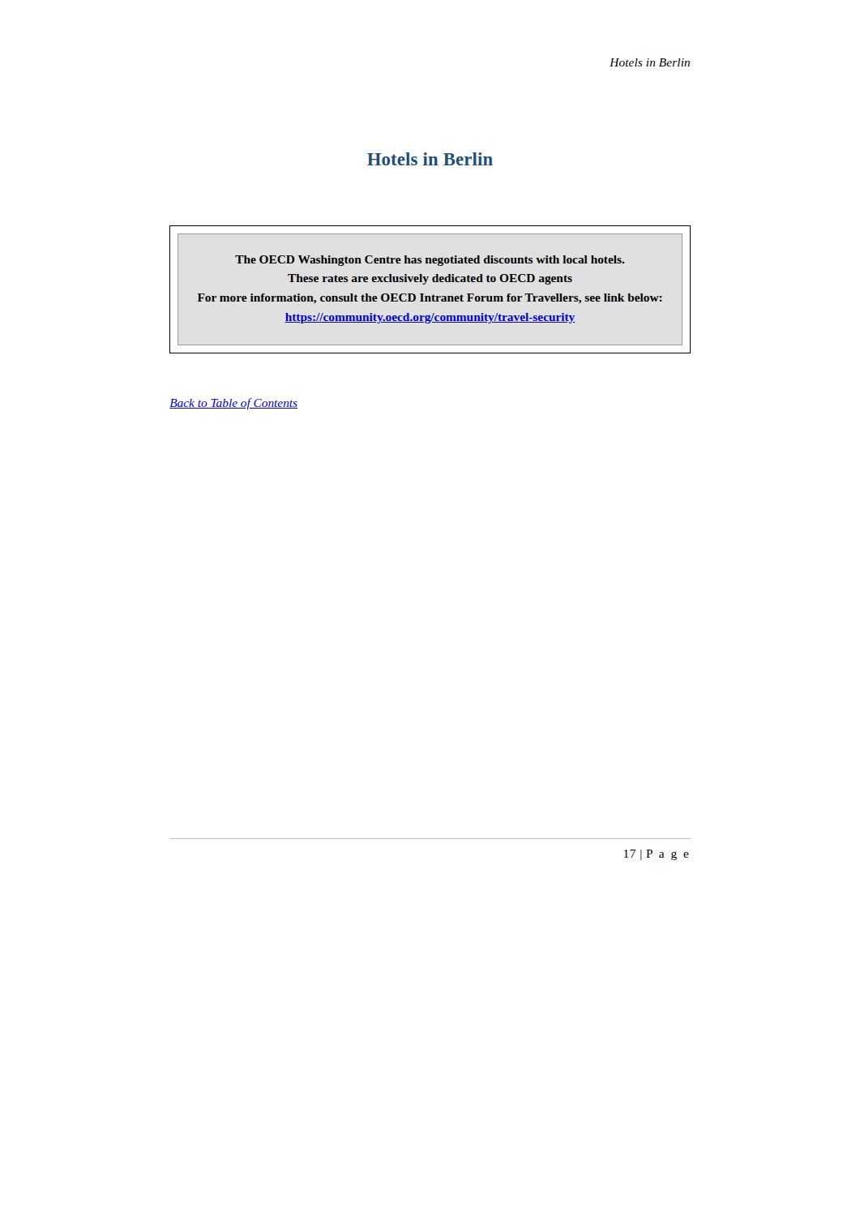Hotels in Berlin
Hotels in Berlin
The OECD Washington Centre has negotiated discounts with local hotels.
These rates are exclusively dedicated to OECD agents
For more information, consult the OECD Intranet Forum for Travellers, see link below:
https://community.oecd.org/community/travel-security
Back to Table of Contents
17 | P a g e